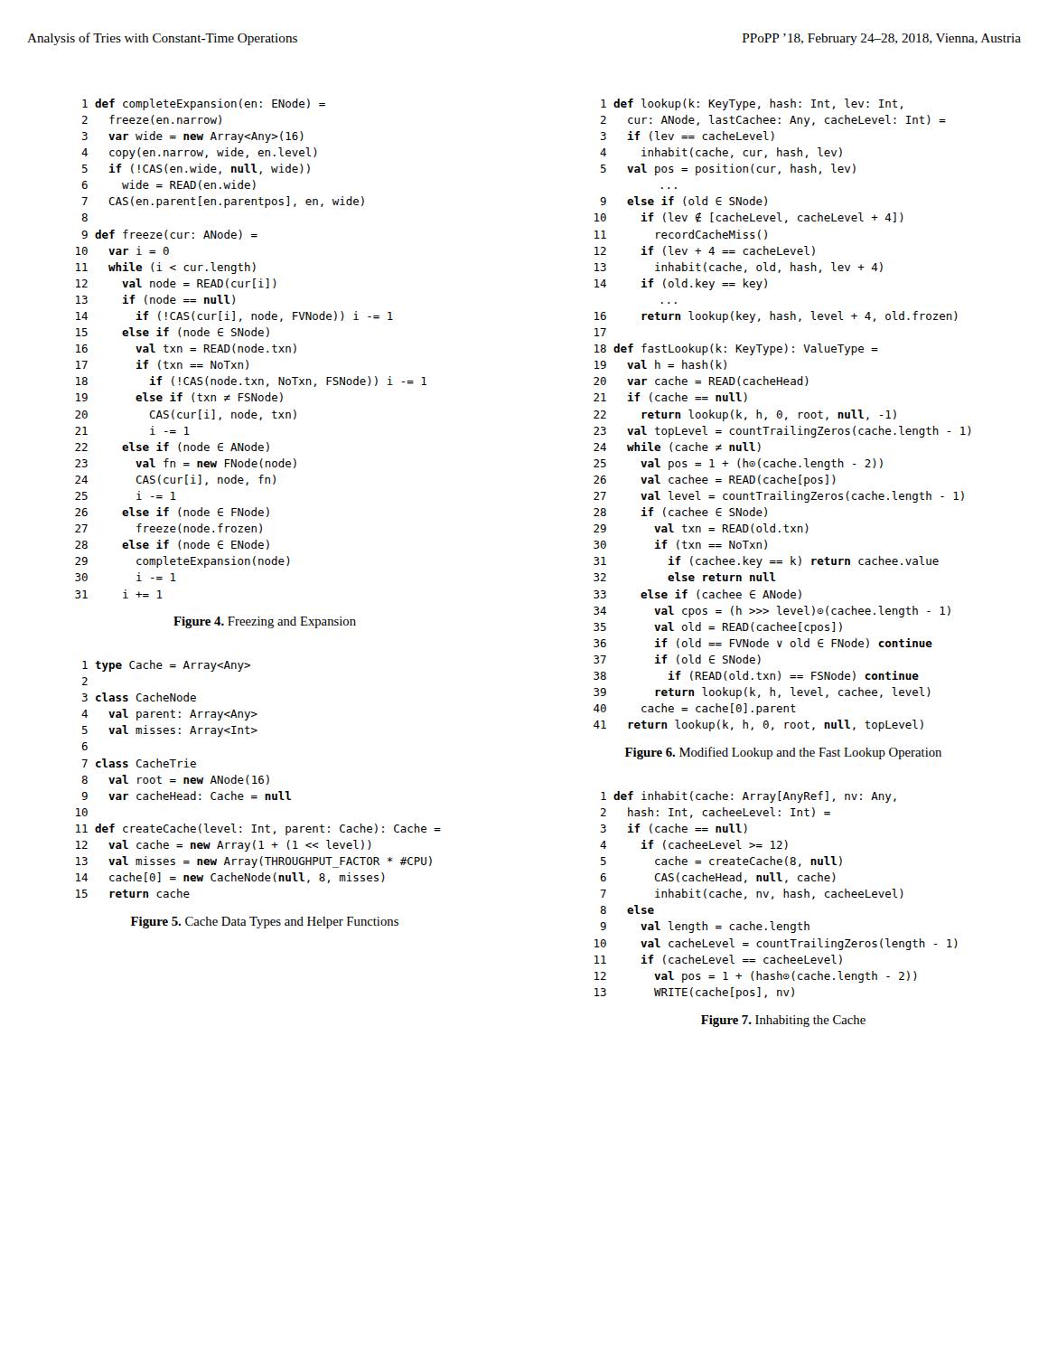Analysis of Tries with Constant-Time Operations
PPoPP ’18, February 24–28, 2018, Vienna, Austria
1 def completeExpansion(en: ENode) =
2  freeze(en.narrow)
3  var wide = new Array<Any>(16)
4  copy(en.narrow, wide, en.level)
5  if (!CAS(en.wide, null, wide))
6    wide = READ(en.wide)
7  CAS(en.parent[en.parentpos], en, wide)
8
9 def freeze(cur: ANode) =
10  var i = 0
11  while (i < cur.length)
12    val node = READ(cur[i])
13    if (node == null)
14      if (!CAS(cur[i], node, FVNode)) i -= 1
15    else if (node ∈ SNode)
16      val txn = READ(node.txn)
17      if (txn == NoTxn)
18        if (!CAS(node.txn, NoTxn, FSNode)) i -= 1
19      else if (txn ≠ FSNode)
20        CAS(cur[i], node, txn)
21        i -= 1
22    else if (node ∈ ANode)
23      val fn = new FNode(node)
24      CAS(cur[i], node, fn)
25      i -= 1
26    else if (node ∈ FNode)
27      freeze(node.frozen)
28    else if (node ∈ ENode)
29      completeExpansion(node)
30      i -= 1
31    i += 1
Figure 4. Freezing and Expansion
1 type Cache = Array<Any>
2
3 class CacheNode
4  val parent: Array<Any>
5  val misses: Array<Int>
6
7 class CacheTrie
8  val root = new ANode(16)
9  var cacheHead: Cache = null
10
11 def createCache(level: Int, parent: Cache): Cache =
12  val cache = new Array(1 + (1 << level))
13  val misses = new Array(THROUGHPUT_FACTOR * #CPU)
14  cache[0] = new CacheNode(null, 8, misses)
15  return cache
Figure 5. Cache Data Types and Helper Functions
1 def lookup(k: KeyType, hash: Int, lev: Int,
2  cur: ANode, lastCachee: Any, cacheLevel: Int) =
3  if (lev == cacheLevel)
4    inhabit(cache, cur, hash, lev)
5  val pos = position(cur, hash, lev)
    ...
9  else if (old ∈ SNode)
10    if (lev ∉ [cacheLevel, cacheLevel + 4])
11      recordCacheMiss()
12    if (lev + 4 == cacheLevel)
13      inhabit(cache, old, hash, lev + 4)
14    if (old.key == key)
    ...
16    return lookup(key, hash, level + 4, old.frozen)
17
18 def fastLookup(k: KeyType): ValueType =
19  val h = hash(k)
20  var cache = READ(cacheHead)
21  if (cache == null)
22    return lookup(k, h, 0, root, null, -1)
23  val topLevel = countTrailingZeros(cache.length - 1)
24  while (cache ≠ null)
25    val pos = 1 + (h⊙(cache.length - 2))
26    val cachee = READ(cache[pos])
27    val level = countTrailingZeros(cache.length - 1)
28    if (cachee ∈ SNode)
29      val txn = READ(old.txn)
30      if (txn == NoTxn)
31        if (cachee.key == k) return cachee.value
32        else return null
33    else if (cachee ∈ ANode)
34      val cpos = (h >>> level)⊙(cachee.length - 1)
35      val old = READ(cachee[cpos])
36      if (old == FVNode ∨ old ∈ FNode) continue
37      if (old ∈ SNode)
38        if (READ(old.txn) == FSNode) continue
39      return lookup(k, h, level, cachee, level)
40    cache = cache[0].parent
41  return lookup(k, h, 0, root, null, topLevel)
Figure 6. Modified Lookup and the Fast Lookup Operation
1 def inhabit(cache: Array[AnyRef], nv: Any,
2  hash: Int, cacheeLevel: Int) =
3  if (cache == null)
4    if (cacheeLevel >= 12)
5      cache = createCache(8, null)
6      CAS(cacheHead, null, cache)
7      inhabit(cache, nv, hash, cacheeLevel)
8  else
9    val length = cache.length
10    val cacheLevel = countTrailingZeros(length - 1)
11    if (cacheLevel == cacheeLevel)
12      val pos = 1 + (hash⊙(cache.length - 2))
13      WRITE(cache[pos], nv)
Figure 7. Inhabiting the Cache